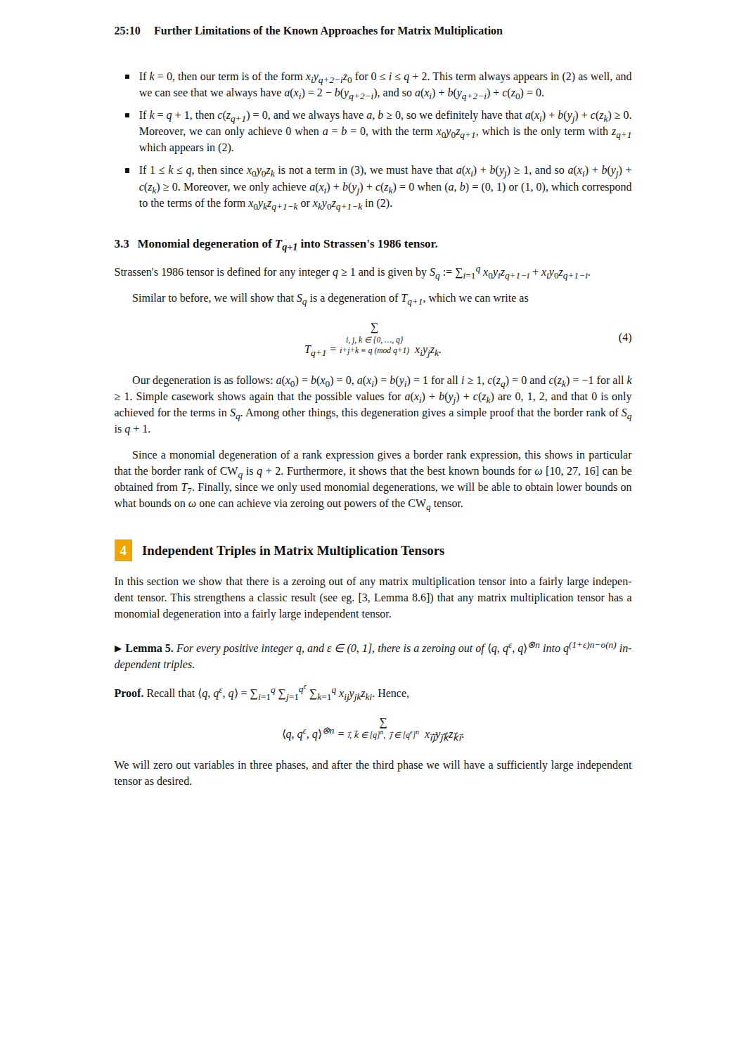25:10 Further Limitations of the Known Approaches for Matrix Multiplication
If k = 0, then our term is of the form xiyq+2−iz0 for 0 ≤ i ≤ q + 2. This term always appears in (2) as well, and we can see that we always have a(xi) = 2 − b(yq+2−i), and so a(xi) + b(yq+2−i) + c(z0) = 0.
If k = q + 1, then c(zq+1) = 0, and we always have a, b ≥ 0, so we definitely have that a(xi) + b(yj) + c(zk) ≥ 0. Moreover, we can only achieve 0 when a = b = 0, with the term x0y0zq+1, which is the only term with zq+1 which appears in (2).
If 1 ≤ k ≤ q, then since x0y0zk is not a term in (3), we must have that a(xi) + b(yj) ≥ 1, and so a(xi) + b(yj) + c(zk) ≥ 0. Moreover, we only achieve a(xi) + b(yj) + c(zk) = 0 when (a, b) = (0, 1) or (1, 0), which correspond to the terms of the form x0ykzq+1−k or xky0zq+1−k in (2).
3.3 Monomial degeneration of Tq+1 into Strassen's 1986 tensor.
Strassen's 1986 tensor is defined for any integer q ≥ 1 and is given by Sq := ∑i=1q x0yizq+1−i + xiy0zq+1−i.
Similar to before, we will show that Sq is a degeneration of Tq+1, which we can write as
Tq+1 = ∑ i, j, k ∈ {0, …, q} i+j+k ≡ q (mod q+1) xiyjzk. (4)
Our degeneration is as follows: a(x0) = b(x0) = 0, a(xi) = b(yi) = 1 for all i ≥ 1, c(zq) = 0 and c(zk) = −1 for all k ≥ 1. Simple casework shows again that the possible values for a(xi) + b(yj) + c(zk) are 0, 1, 2, and that 0 is only achieved for the terms in Sq. Among other things, this degeneration gives a simple proof that the border rank of Sq is q + 1.
Since a monomial degeneration of a rank expression gives a border rank expression, this shows in particular that the border rank of CWq is q + 2. Furthermore, it shows that the best known bounds for ω [10, 27, 16] can be obtained from T7. Finally, since we only used monomial degenerations, we will be able to obtain lower bounds on what bounds on ω one can achieve via zeroing out powers of the CWq tensor.
4 Independent Triples in Matrix Multiplication Tensors
In this section we show that there is a zeroing out of any matrix multiplication tensor into a fairly large independent tensor. This strengthens a classic result (see eg. [3, Lemma 8.6]) that any matrix multiplication tensor has a monomial degeneration into a fairly large independent tensor.
Lemma 5. For every positive integer q, and ε ∈ (0, 1], there is a zeroing out of ⟨q, qε, q⟩⊗n into q(1+ε)n−o(n) independent triples.
Proof. Recall that ⟨q, qε, q⟩ = ∑i=1q ∑j=1qε ∑k=1q xijyjkzki. Hence,
⟨q, qε, q⟩⊗n = ∑ i⃗, k⃗ ∈ [q]n, j⃗ ∈ [qε]n xi⃗j⃗yj⃗k⃗zk⃗i⃗.
We will zero out variables in three phases, and after the third phase we will have a sufficiently large independent tensor as desired.